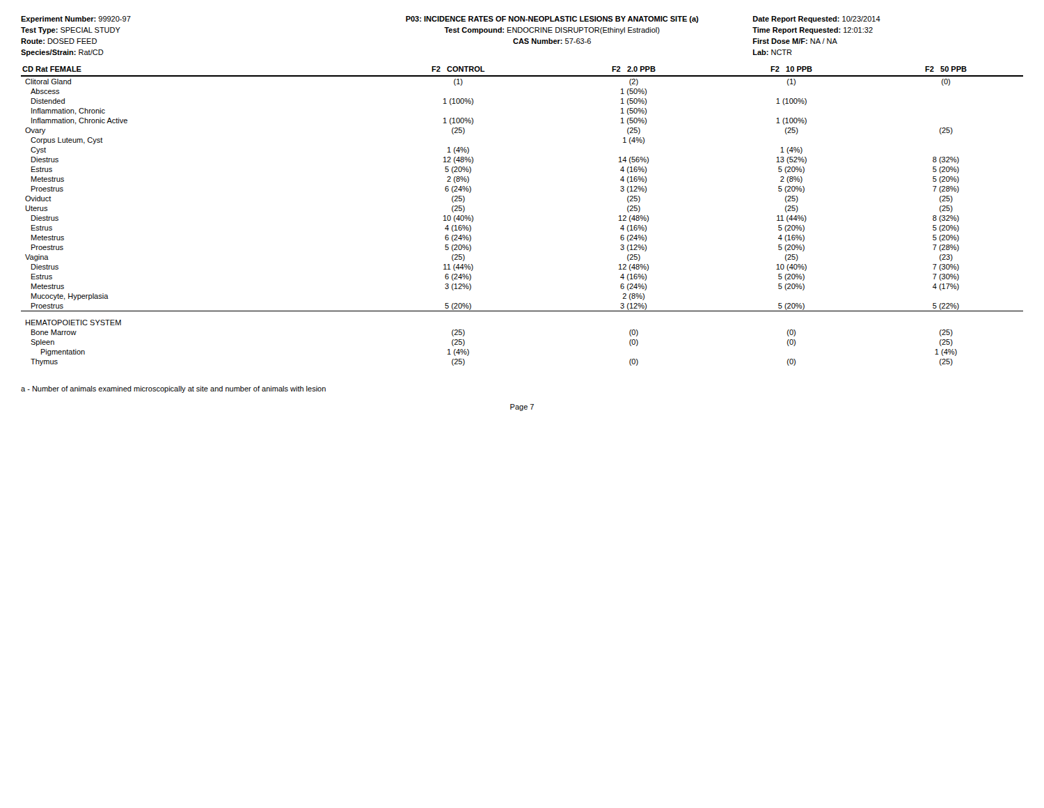| Experiment Number: 99920-97 | P03: INCIDENCE RATES OF NON-NEOPLASTIC LESIONS BY ANATOMIC SITE (a) | Date Report Requested: 10/23/2014 |
| Test Type: SPECIAL STUDY | Test Compound: ENDOCRINE DISRUPTOR(Ethinyl Estradiol) | Time Report Requested: 12:01:32 |
| Route: DOSED FEED | CAS Number: 57-63-6 | First Dose M/F: NA / NA |
| Species/Strain: Rat/CD | | Lab: NCTR |
| CD Rat FEMALE | F2 CONTROL | F2 2.0 PPB | F2 10 PPB | F2 50 PPB |
| --- | --- | --- | --- | --- |
| Clitoral Gland | (1) | (2) | (1) | (0) |
| Abscess | | 1 (50%) | | |
| Distended | 1 (100%) | 1 (50%) | 1 (100%) | |
| Inflammation, Chronic | | 1 (50%) | | |
| Inflammation, Chronic Active | 1 (100%) | 1 (50%) | 1 (100%) | |
| Ovary | (25) | (25) | (25) | (25) |
| Corpus Luteum, Cyst | | 1 (4%) | | |
| Cyst | 1 (4%) | | 1 (4%) | |
| Diestrus | 12 (48%) | 14 (56%) | 13 (52%) | 8 (32%) |
| Estrus | 5 (20%) | 4 (16%) | 5 (20%) | 5 (20%) |
| Metestrus | 2 (8%) | 4 (16%) | 2 (8%) | 5 (20%) |
| Proestrus | 6 (24%) | 3 (12%) | 5 (20%) | 7 (28%) |
| Oviduct | (25) | (25) | (25) | (25) |
| Uterus | (25) | (25) | (25) | (25) |
| Diestrus | 10 (40%) | 12 (48%) | 11 (44%) | 8 (32%) |
| Estrus | 4 (16%) | 4 (16%) | 5 (20%) | 5 (20%) |
| Metestrus | 6 (24%) | 6 (24%) | 4 (16%) | 5 (20%) |
| Proestrus | 5 (20%) | 3 (12%) | 5 (20%) | 7 (28%) |
| Vagina | (25) | (25) | (25) | (23) |
| Diestrus | 11 (44%) | 12 (48%) | 10 (40%) | 7 (30%) |
| Estrus | 6 (24%) | 4 (16%) | 5 (20%) | 7 (30%) |
| Metestrus | 3 (12%) | 6 (24%) | 5 (20%) | 4 (17%) |
| Mucocyte, Hyperplasia | | 2 (8%) | | |
| Proestrus | 5 (20%) | 3 (12%) | 5 (20%) | 5 (22%) |
| HEMATOPOIETIC SYSTEM | | | | |
| Bone Marrow | (25) | (0) | (0) | (25) |
| Spleen | (25) | (0) | (0) | (25) |
| Pigmentation | 1 (4%) | | | 1 (4%) |
| Thymus | (25) | (0) | (0) | (25) |
a - Number of animals examined microscopically at site and number of animals with lesion
Page 7